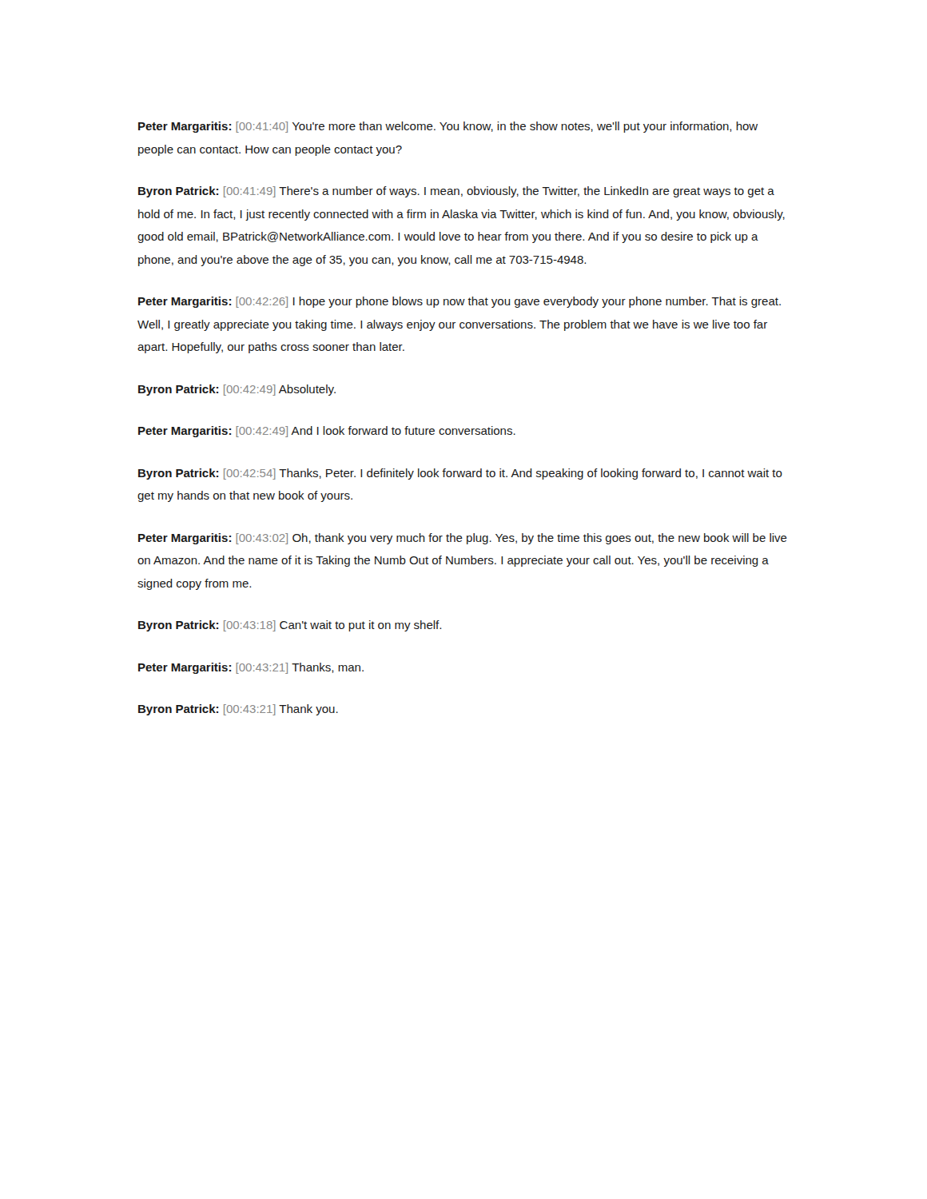Peter Margaritis: [00:41:40] You're more than welcome. You know, in the show notes, we'll put your information, how people can contact. How can people contact you?
Byron Patrick: [00:41:49] There's a number of ways. I mean, obviously, the Twitter, the LinkedIn are great ways to get a hold of me. In fact, I just recently connected with a firm in Alaska via Twitter, which is kind of fun. And, you know, obviously, good old email, BPatrick@NetworkAlliance.com. I would love to hear from you there. And if you so desire to pick up a phone, and you're above the age of 35, you can, you know, call me at 703-715-4948.
Peter Margaritis: [00:42:26] I hope your phone blows up now that you gave everybody your phone number. That is great. Well, I greatly appreciate you taking time. I always enjoy our conversations. The problem that we have is we live too far apart. Hopefully, our paths cross sooner than later.
Byron Patrick: [00:42:49] Absolutely.
Peter Margaritis: [00:42:49] And I look forward to future conversations.
Byron Patrick: [00:42:54] Thanks, Peter. I definitely look forward to it. And speaking of looking forward to, I cannot wait to get my hands on that new book of yours.
Peter Margaritis: [00:43:02] Oh, thank you very much for the plug. Yes, by the time this goes out, the new book will be live on Amazon. And the name of it is Taking the Numb Out of Numbers. I appreciate your call out. Yes, you'll be receiving a signed copy from me.
Byron Patrick: [00:43:18] Can't wait to put it on my shelf.
Peter Margaritis: [00:43:21] Thanks, man.
Byron Patrick: [00:43:21] Thank you.